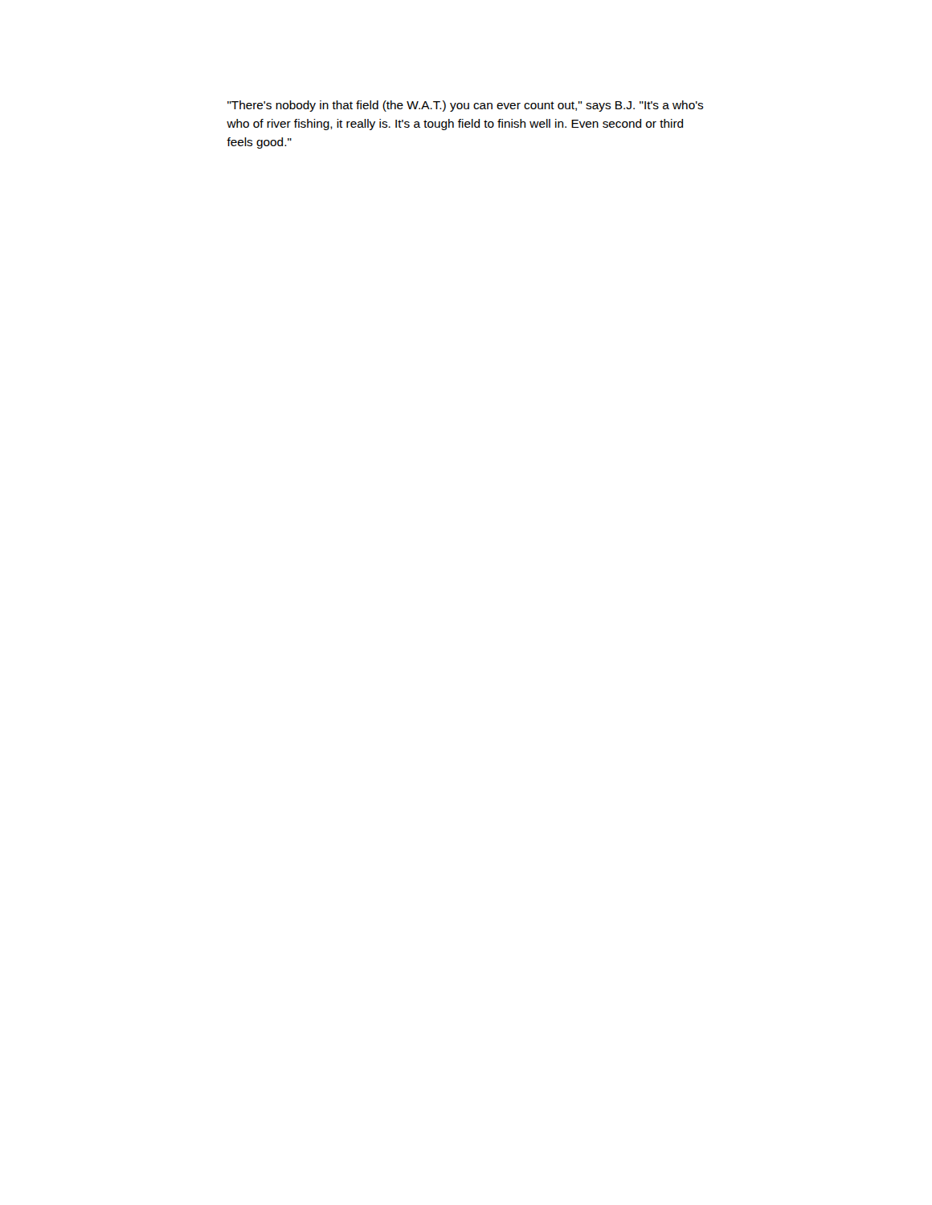"There's nobody in that field (the W.A.T.) you can ever count out," says B.J. "It's a who's who of river fishing, it really is. It's a tough field to finish well in. Even second or third feels good."